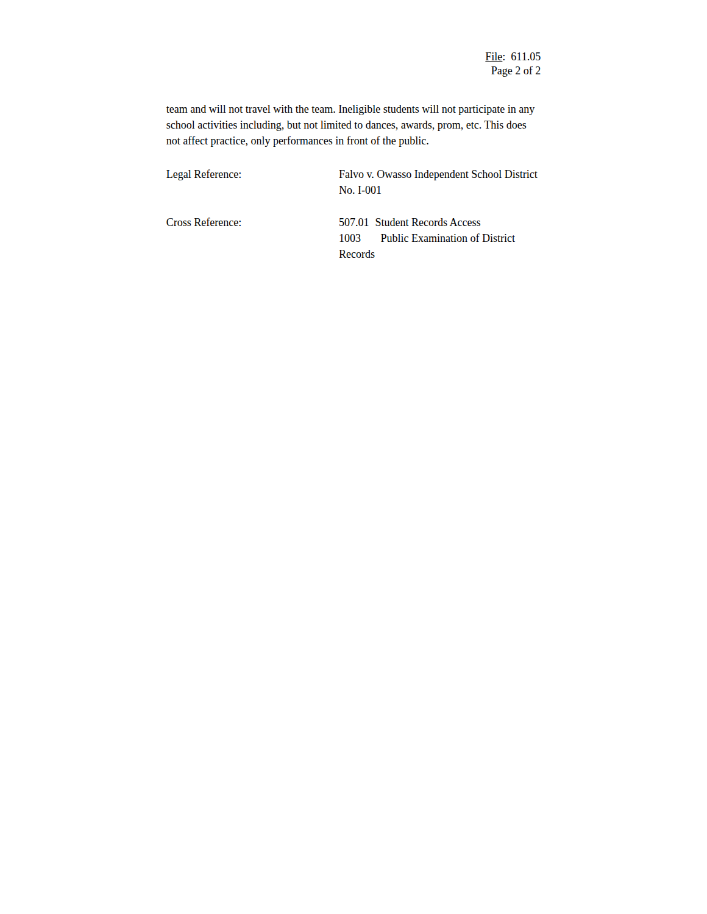File: 611.05
Page 2 of 2
team and will not travel with the team. Ineligible students will not participate in any school activities including, but not limited to dances, awards, prom, etc. This does not affect practice, only performances in front of the public.
| Legal Reference: | Falvo v. Owasso Independent School District No. I-001 |
| Cross Reference: | 507.01 Student Records Access 1003 Public Examination of District Records |